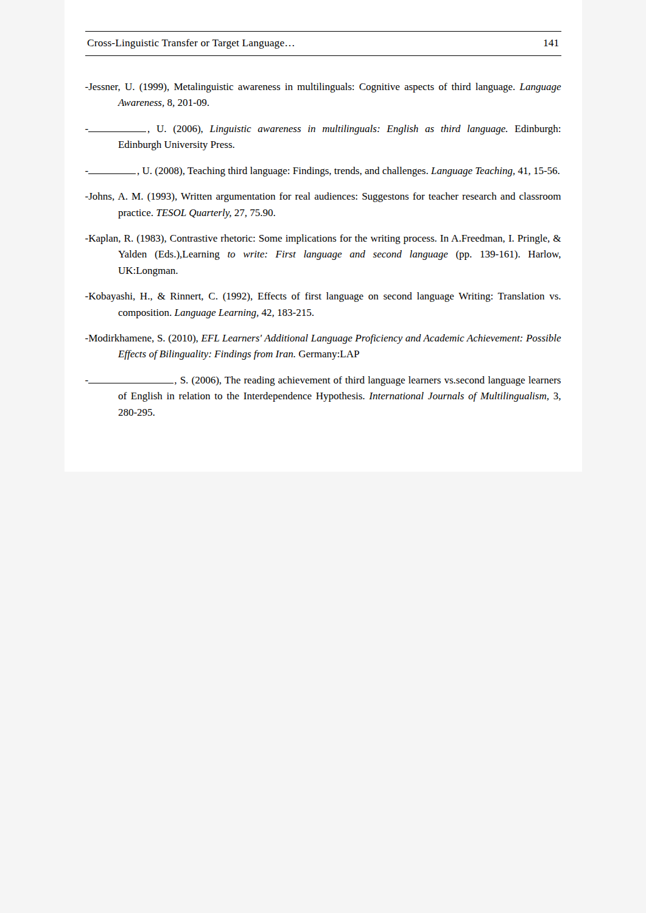Cross-Linguistic Transfer or Target Language… 141
Jessner, U. (1999), Metalinguistic awareness in multilinguals: Cognitive aspects of third language. Language Awareness, 8, 201-09.
, U. (2006), Linguistic awareness in multilinguals: English as third language. Edinburgh: Edinburgh University Press.
, U. (2008), Teaching third language: Findings, trends, and challenges. Language Teaching, 41, 15-56.
Johns, A. M. (1993), Written argumentation for real audiences: Suggestons for teacher research and classroom practice. TESOL Quarterly, 27, 75.90.
Kaplan, R. (1983), Contrastive rhetoric: Some implications for the writing process. In A.Freedman, I. Pringle, & Yalden (Eds.),Learning to write: First language and second language (pp. 139-161). Harlow, UK:Longman.
Kobayashi, H., & Rinnert, C. (1992), Effects of first language on second language Writing: Translation vs. composition. Language Learning, 42, 183-215.
Modirkhamene, S. (2010), EFL Learners' Additional Language Proficiency and Academic Achievement: Possible Effects of Bilinguality: Findings from Iran. Germany:LAP
, S. (2006), The reading achievement of third language learners vs.second language learners of English in relation to the Interdependence Hypothesis. International Journals of Multilingualism, 3, 280-295.